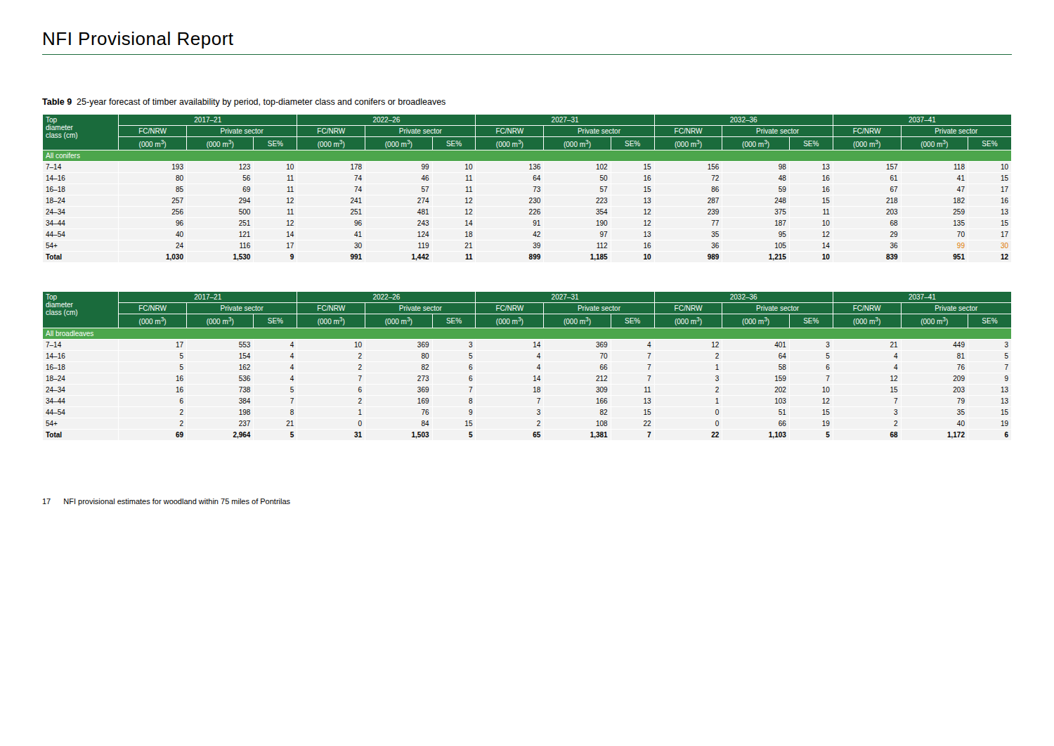NFI Provisional Report
Table 9 25-year forecast of timber availability by period, top-diameter class and conifers or broadleaves
| Top diameter class (cm) | 2017–21 | 2022–26 | 2027–31 | 2032–36 | 2037–41 |
| --- | --- | --- | --- | --- | --- |
| FC/NRW | Private sector | FC/NRW | Private sector | FC/NRW | Private sector | FC/NRW | Private sector | FC/NRW | Private sector |
| (000 m 3 ) | (000 m 3 ) | SE% | (000 m 3 ) | (000 m 3 ) | SE% | (000 m 3 ) | (000 m 3 ) | SE% | (000 m 3 ) | (000 m 3 ) | SE% | (000 m 3 ) | (000 m 3 ) | SE% |
| All conifers |
| 7–14 | 193 | 123 | 10 | 178 | 99 | 10 | 136 | 102 | 15 | 156 | 98 | 13 | 157 | 118 | 10 |
| 14–16 | 80 | 56 | 11 | 74 | 46 | 11 | 64 | 50 | 16 | 72 | 48 | 16 | 61 | 41 | 15 |
| 16–18 | 85 | 69 | 11 | 74 | 57 | 11 | 73 | 57 | 15 | 86 | 59 | 16 | 67 | 47 | 17 |
| 18–24 | 257 | 294 | 12 | 241 | 274 | 12 | 230 | 223 | 13 | 287 | 248 | 15 | 218 | 182 | 16 |
| 24–34 | 256 | 500 | 11 | 251 | 481 | 12 | 226 | 354 | 12 | 239 | 375 | 11 | 203 | 259 | 13 |
| 34–44 | 96 | 251 | 12 | 96 | 243 | 14 | 91 | 190 | 12 | 77 | 187 | 10 | 68 | 135 | 15 |
| 44–54 | 40 | 121 | 14 | 41 | 124 | 18 | 42 | 97 | 13 | 35 | 95 | 12 | 29 | 70 | 17 |
| 54+ | 24 | 116 | 17 | 30 | 119 | 21 | 39 | 112 | 16 | 36 | 105 | 14 | 36 | 99 | 30 |
| Total | 1,030 | 1,530 | 9 | 991 | 1,442 | 11 | 899 | 1,185 | 10 | 989 | 1,215 | 10 | 839 | 951 | 12 |
| Top diameter class (cm) | 2017–21 | 2022–26 | 2027–31 | 2032–36 | 2037–41 |
| --- | --- | --- | --- | --- | --- |
| FC/NRW | Private sector | FC/NRW | Private sector | FC/NRW | Private sector | FC/NRW | Private sector | FC/NRW | Private sector |
| (000 m 3 ) | (000 m 3 ) | SE% | (000 m 3 ) | (000 m 3 ) | SE% | (000 m 3 ) | (000 m 3 ) | SE% | (000 m 3 ) | (000 m 3 ) | SE% | (000 m 3 ) | (000 m 3 ) | SE% |
| All broadleaves |
| 7–14 | 17 | 553 | 4 | 10 | 369 | 3 | 14 | 369 | 4 | 12 | 401 | 3 | 21 | 449 | 3 |
| 14–16 | 5 | 154 | 4 | 2 | 80 | 5 | 4 | 70 | 7 | 2 | 64 | 5 | 4 | 81 | 5 |
| 16–18 | 5 | 162 | 4 | 2 | 82 | 6 | 4 | 66 | 7 | 1 | 58 | 6 | 4 | 76 | 7 |
| 18–24 | 16 | 536 | 4 | 7 | 273 | 6 | 14 | 212 | 7 | 3 | 159 | 7 | 12 | 209 | 9 |
| 24–34 | 16 | 738 | 5 | 6 | 369 | 7 | 18 | 309 | 11 | 2 | 202 | 10 | 15 | 203 | 13 |
| 34–44 | 6 | 384 | 7 | 2 | 169 | 8 | 7 | 166 | 13 | 1 | 103 | 12 | 7 | 79 | 13 |
| 44–54 | 2 | 198 | 8 | 1 | 76 | 9 | 3 | 82 | 15 | 0 | 51 | 15 | 3 | 35 | 15 |
| 54+ | 2 | 237 | 21 | 0 | 84 | 15 | 2 | 108 | 22 | 0 | 66 | 19 | 2 | 40 | 19 |
| Total | 69 | 2,964 | 5 | 31 | 1,503 | 5 | 65 | 1,381 | 7 | 22 | 1,103 | 5 | 68 | 1,172 | 6 |
17 NFI provisional estimates for woodland within 75 miles of Pontrilas